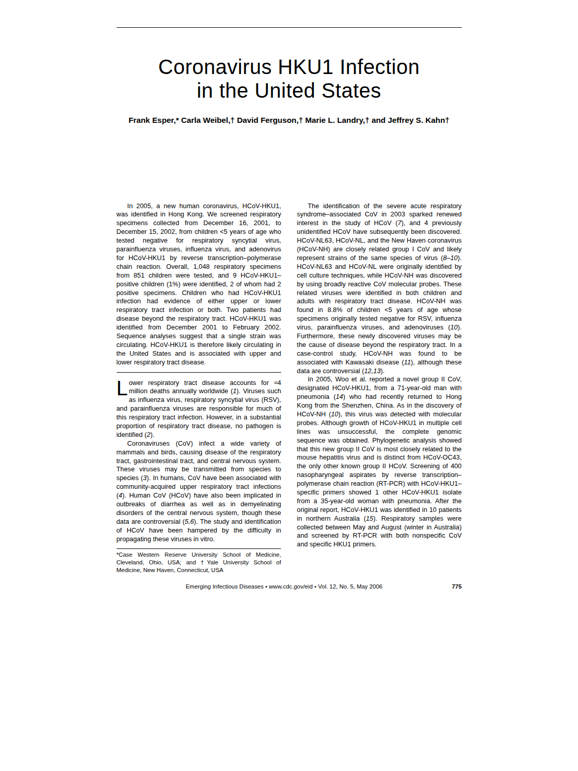Coronavirus HKU1 Infection
in the United States
Frank Esper,* Carla Weibel,† David Ferguson,† Marie L. Landry,† and Jeffrey S. Kahn†
In 2005, a new human coronavirus, HCoV-HKU1, was identified in Hong Kong. We screened respiratory specimens collected from December 16, 2001, to December 15, 2002, from children <5 years of age who tested negative for respiratory syncytial virus, parainfluenza viruses, influenza virus, and adenovirus for HCoV-HKU1 by reverse transcription–polymerase chain reaction. Overall, 1,048 respiratory specimens from 851 children were tested, and 9 HCoV-HKU1–positive children (1%) were identified, 2 of whom had 2 positive specimens. Children who had HCoV-HKU1 infection had evidence of either upper or lower respiratory tract infection or both. Two patients had disease beyond the respiratory tract. HCoV-HKU1 was identified from December 2001 to February 2002. Sequence analyses suggest that a single strain was circulating. HCoV-HKU1 is therefore likely circulating in the United States and is associated with upper and lower respiratory tract disease.
Lower respiratory tract disease accounts for ≈4 million deaths annually worldwide (1). Viruses such as influenza virus, respiratory syncytial virus (RSV), and parainfluenza viruses are responsible for much of this respiratory tract infection. However, in a substantial proportion of respiratory tract disease, no pathogen is identified (2).
Coronaviruses (CoV) infect a wide variety of mammals and birds, causing disease of the respiratory tract, gastrointestinal tract, and central nervous system. These viruses may be transmitted from species to species (3). In humans, CoV have been associated with community-acquired upper respiratory tract infections (4). Human CoV (HCoV) have also been implicated in outbreaks of diarrhea as well as in demyelinating disorders of the central nervous system, though these data are controversial (5,6). The study and identification of HCoV have been hampered by the difficulty in propagating these viruses in vitro.
*Case Western Reserve University School of Medicine, Cleveland, Ohio, USA; and †Yale University School of Medicine, New Haven, Connecticut, USA
The identification of the severe acute respiratory syndrome–associated CoV in 2003 sparked renewed interest in the study of HCoV (7), and 4 previously unidentified HCoV have subsequently been discovered. HCoV-NL63, HCoV-NL, and the New Haven coronavirus (HCoV-NH) are closely related group I CoV and likely represent strains of the same species of virus (8–10). HCoV-NL63 and HCoV-NL were originally identified by cell culture techniques, while HCoV-NH was discovered by using broadly reactive CoV molecular probes. These related viruses were identified in both children and adults with respiratory tract disease. HCoV-NH was found in 8.8% of children <5 years of age whose specimens originally tested negative for RSV, influenza virus, parainfluenza viruses, and adenoviruses (10). Furthermore, these newly discovered viruses may be the cause of disease beyond the respiratory tract. In a case-control study, HCoV-NH was found to be associated with Kawasaki disease (11), although these data are controversial (12,13).
In 2005, Woo et al. reported a novel group II CoV, designated HCoV-HKU1, from a 71-year-old man with pneumonia (14) who had recently returned to Hong Kong from the Shenzhen, China. As in the discovery of HCoV-NH (10), this virus was detected with molecular probes. Although growth of HCoV-HKU1 in multiple cell lines was unsuccessful, the complete genomic sequence was obtained. Phylogenetic analysis showed that this new group II CoV is most closely related to the mouse hepatitis virus and is distinct from HCoV-OC43, the only other known group II HCoV. Screening of 400 nasopharyngeal aspirates by reverse transcription–polymerase chain reaction (RT-PCR) with HCoV-HKU1–specific primers showed 1 other HCoV-HKU1 isolate from a 35-year-old woman with pneumonia. After the original report, HCoV-HKU1 was identified in 10 patients in northern Australia (15). Respiratory samples were collected between May and August (winter in Australia) and screened by RT-PCR with both nonspecific CoV and specific HKU1 primers.
Emerging Infectious Diseases • www.cdc.gov/eid • Vol. 12, No. 5, May 2006 775